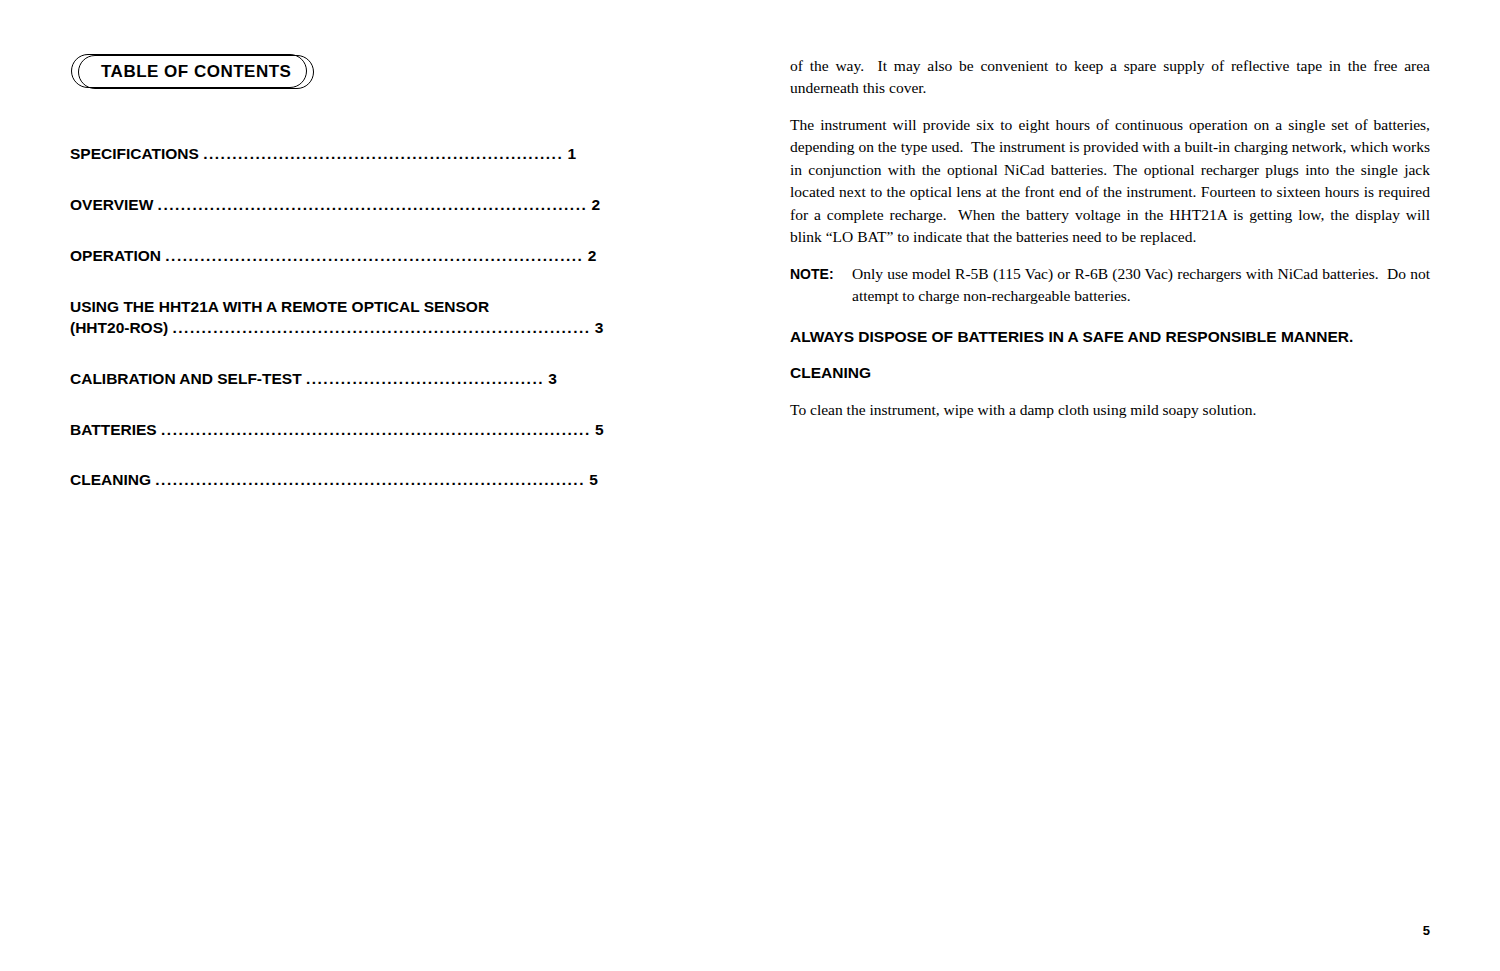TABLE OF CONTENTS
SPECIFICATIONS .............................................................. 1
OVERVIEW .......................................................................... 2
OPERATION ........................................................................ 2
USING THE HHT21A WITH A REMOTE OPTICAL SENSOR
(HHT20-ROS) ........................................................................ 3
CALIBRATION AND SELF-TEST ......................................... 3
BATTERIES .......................................................................... 5
CLEANING .......................................................................... 5
of the way. It may also be convenient to keep a spare supply of reflective tape in the free area underneath this cover.
The instrument will provide six to eight hours of continuous operation on a single set of batteries, depending on the type used. The instrument is provided with a built-in charging network, which works in conjunction with the optional NiCad batteries. The optional recharger plugs into the single jack located next to the optical lens at the front end of the instrument. Fourteen to sixteen hours is required for a complete recharge. When the battery voltage in the HHT21A is getting low, the display will blink “LO BAT” to indicate that the batteries need to be replaced.
NOTE:
Only use model R-5B (115 Vac) or R-6B (230 Vac) rechargers with NiCad batteries. Do not attempt to charge non-rechargeable batteries.
ALWAYS DISPOSE OF BATTERIES IN A SAFE AND RESPONSIBLE MANNER.
CLEANING
To clean the instrument, wipe with a damp cloth using mild soapy solution.
5